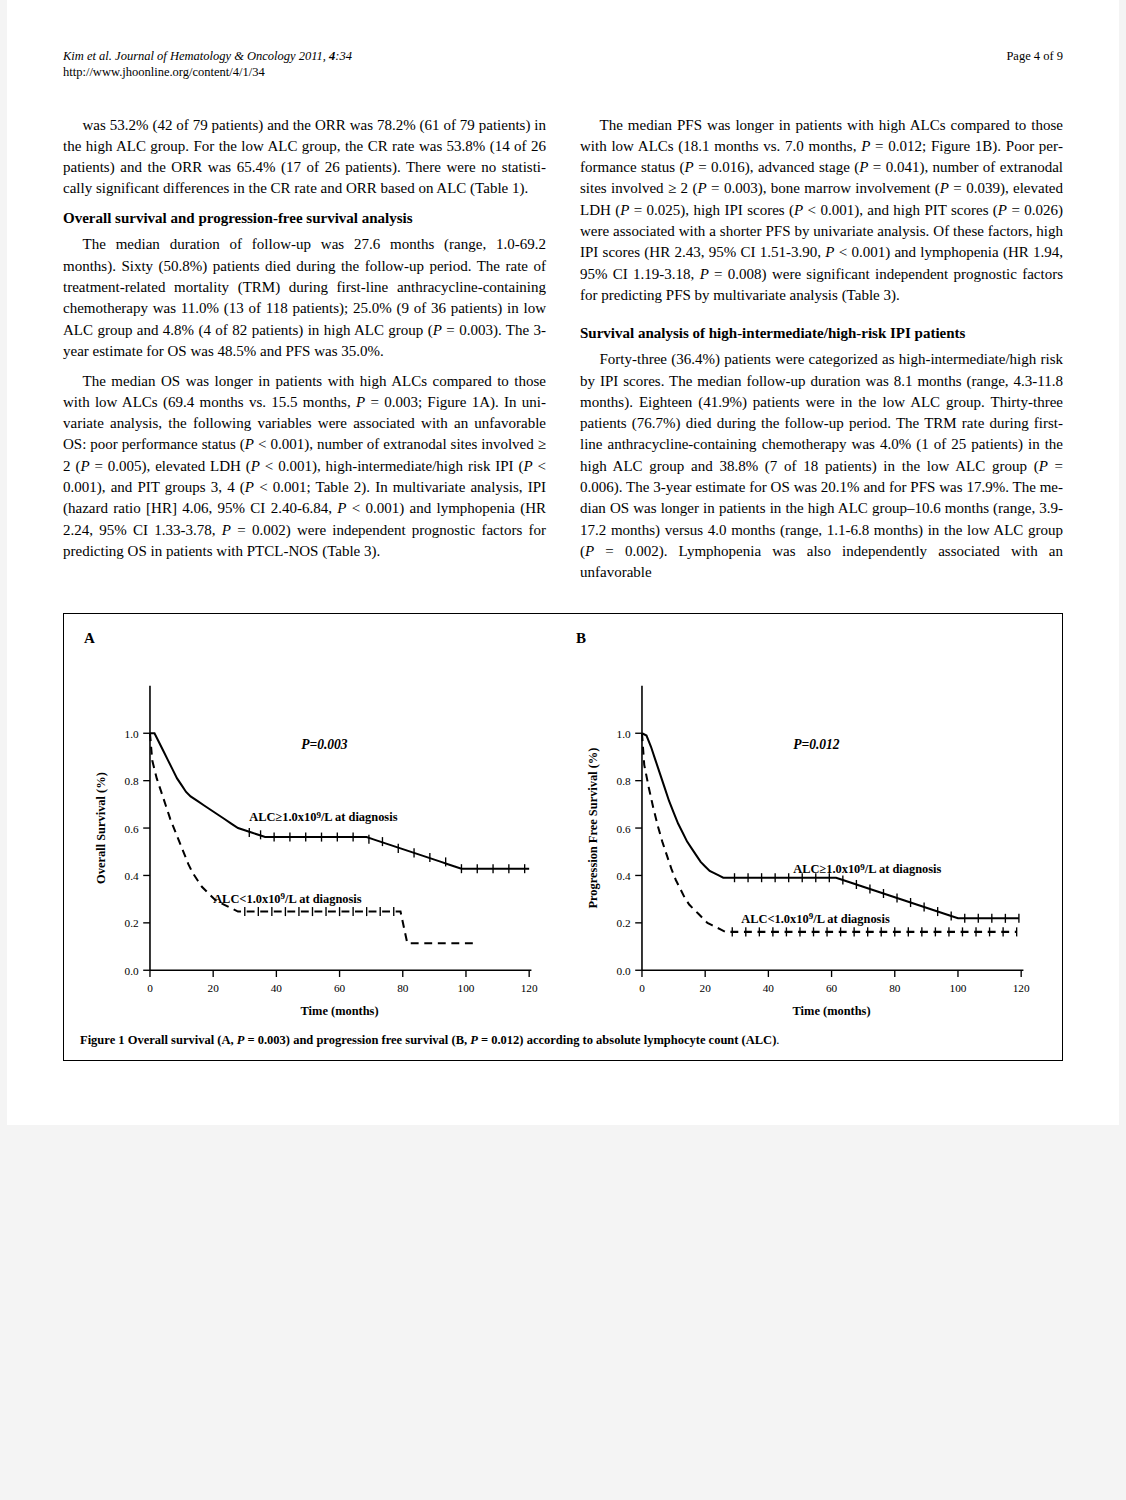Kim et al. Journal of Hematology & Oncology 2011, 4:34
http://www.jhoonline.org/content/4/1/34
Page 4 of 9
was 53.2% (42 of 79 patients) and the ORR was 78.2% (61 of 79 patients) in the high ALC group. For the low ALC group, the CR rate was 53.8% (14 of 26 patients) and the ORR was 65.4% (17 of 26 patients). There were no statistically significant differences in the CR rate and ORR based on ALC (Table 1).
Overall survival and progression-free survival analysis
The median duration of follow-up was 27.6 months (range, 1.0-69.2 months). Sixty (50.8%) patients died during the follow-up period. The rate of treatment-related mortality (TRM) during first-line anthracycline-containing chemotherapy was 11.0% (13 of 118 patients); 25.0% (9 of 36 patients) in low ALC group and 4.8% (4 of 82 patients) in high ALC group (P = 0.003). The 3-year estimate for OS was 48.5% and PFS was 35.0%.
The median OS was longer in patients with high ALCs compared to those with low ALCs (69.4 months vs. 15.5 months, P = 0.003; Figure 1A). In univariate analysis, the following variables were associated with an unfavorable OS: poor performance status (P < 0.001), number of extranodal sites involved ≥ 2 (P = 0.005), elevated LDH (P < 0.001), high-intermediate/high risk IPI (P < 0.001), and PIT groups 3, 4 (P < 0.001; Table 2). In multivariate analysis, IPI (hazard ratio [HR] 4.06, 95% CI 2.40-6.84, P < 0.001) and lymphopenia (HR 2.24, 95% CI 1.33-3.78, P = 0.002) were independent prognostic factors for predicting OS in patients with PTCL-NOS (Table 3).
The median PFS was longer in patients with high ALCs compared to those with low ALCs (18.1 months vs. 7.0 months, P = 0.012; Figure 1B). Poor performance status (P = 0.016), advanced stage (P = 0.041), number of extranodal sites involved ≥ 2 (P = 0.003), bone marrow involvement (P = 0.039), elevated LDH (P = 0.025), high IPI scores (P < 0.001), and high PIT scores (P = 0.026) were associated with a shorter PFS by univariate analysis. Of these factors, high IPI scores (HR 2.43, 95% CI 1.51-3.90, P < 0.001) and lymphopenia (HR 1.94, 95% CI 1.19-3.18, P = 0.008) were significant independent prognostic factors for predicting PFS by multivariate analysis (Table 3).
Survival analysis of high-intermediate/high-risk IPI patients
Forty-three (36.4%) patients were categorized as high-intermediate/high risk by IPI scores. The median follow-up duration was 8.1 months (range, 4.3-11.8 months). Eighteen (41.9%) patients were in the low ALC group. Thirty-three patients (76.7%) died during the follow-up period. The TRM rate during first-line anthracycline-containing chemotherapy was 4.0% (1 of 25 patients) in the high ALC group and 38.8% (7 of 18 patients) in the low ALC group (P = 0.006). The 3-year estimate for OS was 20.1% and for PFS was 17.9%. The median OS was longer in patients in the high ALC group–10.6 months (range, 3.9-17.2 months) versus 4.0 months (range, 1.1-6.8 months) in the low ALC group (P = 0.002). Lymphopenia was also independently associated with an unfavorable
A
0 20 40 60 80 100 120 0.0 0.2 0.4 0.6 0.8 1.0 Time (months) Overall Survival (%) P=0.003 ALC≥1.0x109/L at diagnosis ALC<1.0x109/L at diagnosis
B
0 20 40 60 80 100 120 0.0 0.2 0.4 0.6 0.8 1.0 Time (months) Progression Free Survival (%) P=0.012 ALC≥1.0x109/L at diagnosis ALC<1.0x109/L at diagnosis
Figure 1 Overall survival (A, P = 0.003) and progression free survival (B, P = 0.012) according to absolute lymphocyte count (ALC).